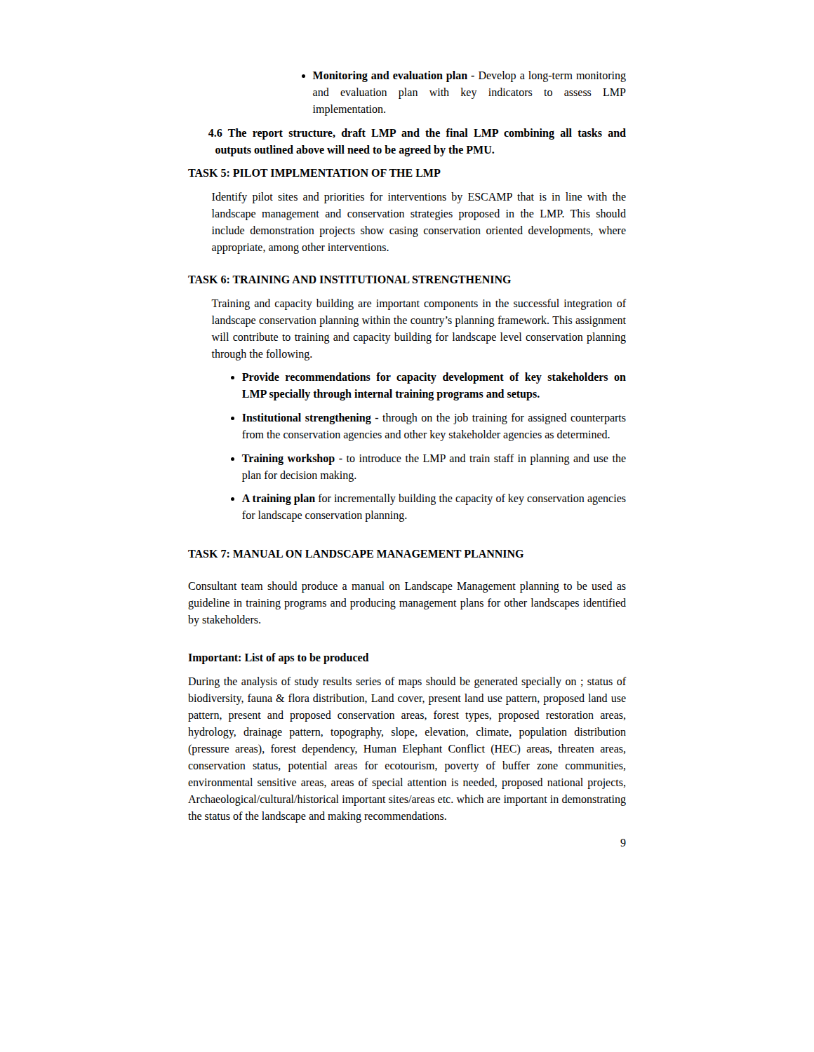Monitoring and evaluation plan - Develop a long-term monitoring and evaluation plan with key indicators to assess LMP implementation.
4.6 The report structure, draft LMP and the final LMP combining all tasks and outputs outlined above will need to be agreed by the PMU.
TASK 5: PILOT IMPLMENTATION OF THE LMP
Identify pilot sites and priorities for interventions by ESCAMP that is in line with the landscape management and conservation strategies proposed in the LMP. This should include demonstration projects show casing conservation oriented developments, where appropriate, among other interventions.
TASK 6: TRAINING AND INSTITUTIONAL STRENGTHENING
Training and capacity building are important components in the successful integration of landscape conservation planning within the country’s planning framework. This assignment will contribute to training and capacity building for landscape level conservation planning through the following.
Provide recommendations for capacity development of key stakeholders on LMP specially through internal training programs and setups.
Institutional strengthening - through on the job training for assigned counterparts from the conservation agencies and other key stakeholder agencies as determined.
Training workshop - to introduce the LMP and train staff in planning and use the plan for decision making.
A training plan for incrementally building the capacity of key conservation agencies for landscape conservation planning.
TASK 7: MANUAL ON LANDSCAPE MANAGEMENT PLANNING
Consultant team should produce a manual on Landscape Management planning to be used as guideline in training programs and producing management plans for other landscapes identified by stakeholders.
Important: List of aps to be produced
During the analysis of study results series of maps should be generated specially on ; status of biodiversity, fauna & flora distribution, Land cover, present land use pattern, proposed land use pattern, present and proposed conservation areas, forest types, proposed restoration areas, hydrology, drainage pattern, topography, slope, elevation, climate, population distribution (pressure areas), forest dependency, Human Elephant Conflict (HEC) areas, threaten areas, conservation status, potential areas for ecotourism, poverty of buffer zone communities, environmental sensitive areas, areas of special attention is needed, proposed national projects, Archaeological/cultural/historical important sites/areas etc. which are important in demonstrating the status of the landscape and making recommendations.
9